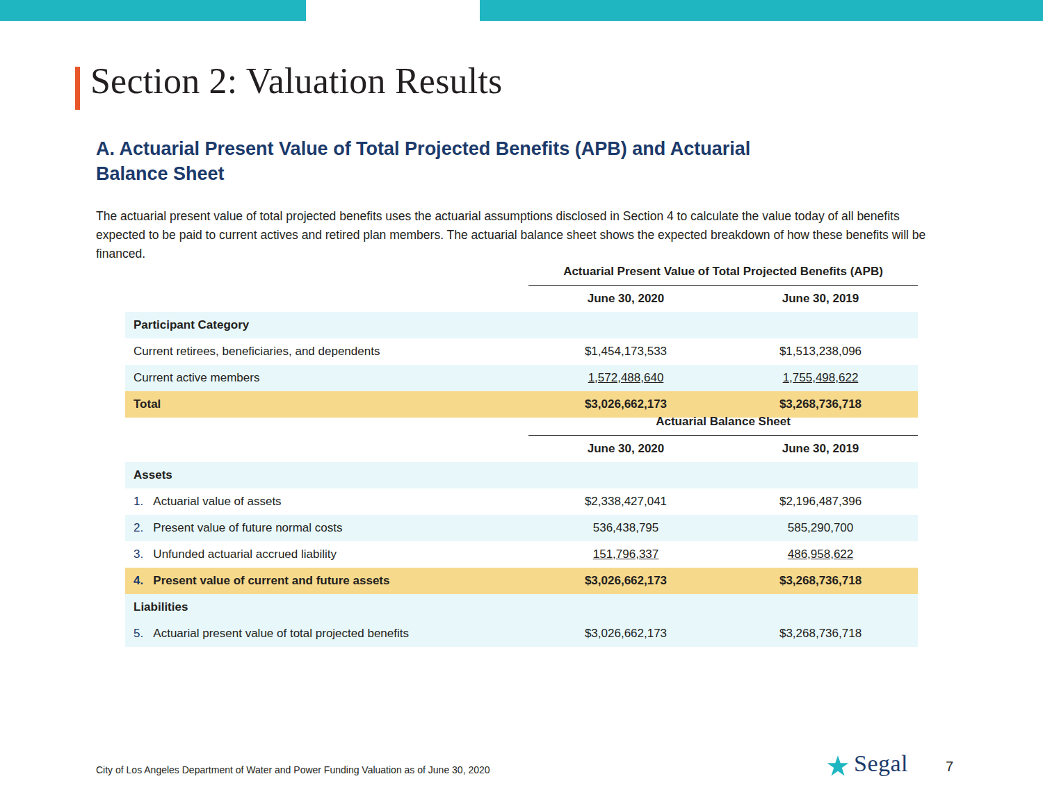Section 2: Valuation Results
A. Actuarial Present Value of Total Projected Benefits (APB) and Actuarial
Balance Sheet
The actuarial present value of total projected benefits uses the actuarial assumptions disclosed in Section 4 to calculate the value today of all benefits expected to be paid to current actives and retired plan members. The actuarial balance sheet shows the expected breakdown of how these benefits will be financed.
| | Actuarial Present Value of Total Projected Benefits (APB) |
| | June 30, 2020 | June 30, 2019 |
| Participant Category | | |
| Current retirees, beneficiaries, and dependents | $1,454,173,533 | $1,513,238,096 |
| Current active members | 1,572,488,640 | 1,755,498,622 |
| Total | $3,026,662,173 | $3,268,736,718 |
| | Actuarial Balance Sheet |
| | June 30, 2020 | June 30, 2019 |
| Assets | | |
| 1. Actuarial value of assets | $2,338,427,041 | $2,196,487,396 |
| 2. Present value of future normal costs | 536,438,795 | 585,290,700 |
| 3. Unfunded actuarial accrued liability | 151,796,337 | 486,958,622 |
| 4. Present value of current and future assets | $3,026,662,173 | $3,268,736,718 |
| Liabilities | | |
| 5. Actuarial present value of total projected benefits | $3,026,662,173 | $3,268,736,718 |
City of Los Angeles Department of Water and Power Funding Valuation as of June 30, 2020
Segal
7